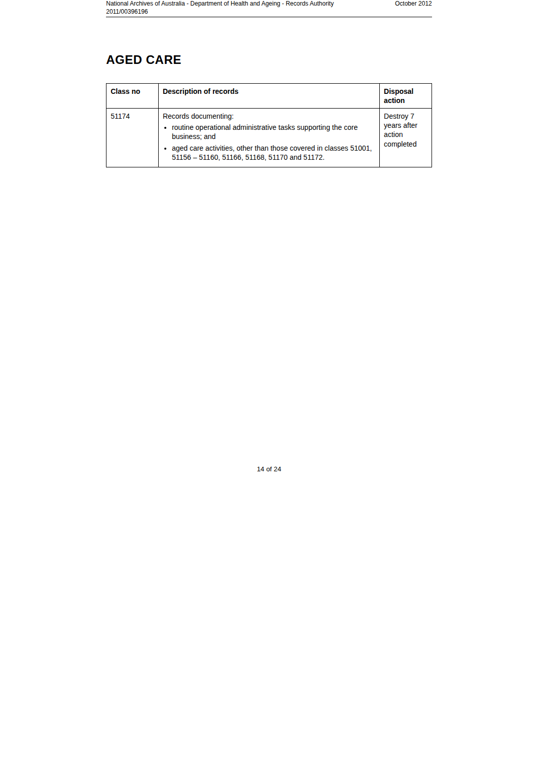National Archives of Australia - Department of Health and Ageing - Records Authority
2011/00396196
October 2012
AGED CARE
| Class no | Description of records | Disposal action |
| --- | --- | --- |
| 51174 | Records documenting: routine operational administrative tasks supporting the core business; and aged care activities, other than those covered in classes 51001, 51156 – 51160, 51166, 51168, 51170 and 51172. | Destroy 7 years after action completed |
14 of 24